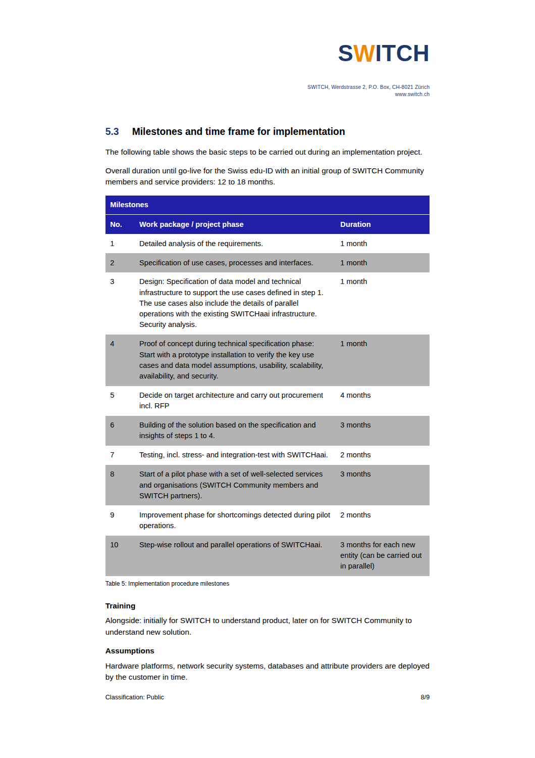SWITCH
SWITCH, Werdstrasse 2, P.O. Box, CH-8021 Zürich
www.switch.ch
5.3 Milestones and time frame for implementation
The following table shows the basic steps to be carried out during an implementation project.
Overall duration until go-live for the Swiss edu-ID with an initial group of SWITCH Community members and service providers: 12 to 18 months.
| Milestones |
| --- |
| No. | Work package / project phase | Duration |
| 1 | Detailed analysis of the requirements. | 1 month |
| 2 | Specification of use cases, processes and interfaces. | 1 month |
| 3 | Design: Specification of data model and technical infrastructure to support the use cases defined in step 1. The use cases also include the details of parallel operations with the existing SWITCHaai infrastructure. Security analysis. | 1 month |
| 4 | Proof of concept during technical specification phase: Start with a prototype installation to verify the key use cases and data model assumptions, usability, scalability, availability, and security. | 1 month |
| 5 | Decide on target architecture and carry out procurement incl. RFP | 4 months |
| 6 | Building of the solution based on the specification and insights of steps 1 to 4. | 3 months |
| 7 | Testing, incl. stress- and integration-test with SWITCHaai. | 2 months |
| 8 | Start of a pilot phase with a set of well-selected services and organisations (SWITCH Community members and SWITCH partners). | 3 months |
| 9 | Improvement phase for shortcomings detected during pilot operations. | 2 months |
| 10 | Step-wise rollout and parallel operations of SWITCHaai. | 3 months for each new entity (can be carried out in parallel) |
Table 5: Implementation procedure milestones
Training
Alongside: initially for SWITCH to understand product, later on for SWITCH Community to understand new solution.
Assumptions
Hardware platforms, network security systems, databases and attribute providers are deployed by the customer in time.
Classification: Public 8/9